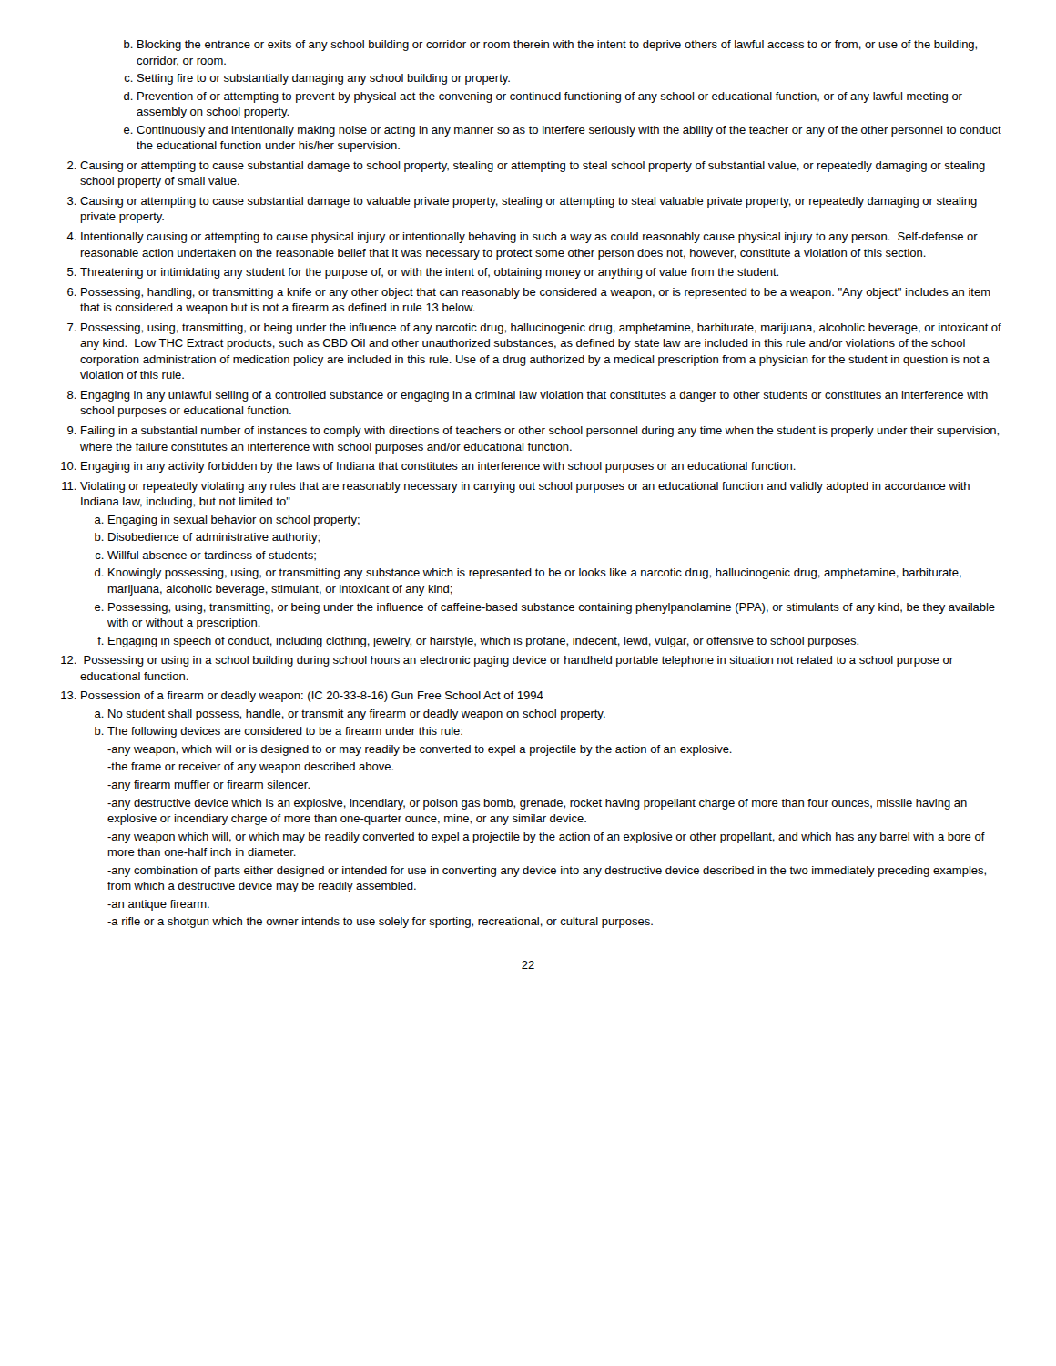Blocking the entrance or exits of any school building or corridor or room therein with the intent to deprive others of lawful access to or from, or use of the building, corridor, or room.
Setting fire to or substantially damaging any school building or property.
Prevention of or attempting to prevent by physical act the convening or continued functioning of any school or educational function, or of any lawful meeting or assembly on school property.
Continuously and intentionally making noise or acting in any manner so as to interfere seriously with the ability of the teacher or any of the other personnel to conduct the educational function under his/her supervision.
Causing or attempting to cause substantial damage to school property, stealing or attempting to steal school property of substantial value, or repeatedly damaging or stealing school property of small value.
Causing or attempting to cause substantial damage to valuable private property, stealing or attempting to steal valuable private property, or repeatedly damaging or stealing private property.
Intentionally causing or attempting to cause physical injury or intentionally behaving in such a way as could reasonably cause physical injury to any person. Self-defense or reasonable action undertaken on the reasonable belief that it was necessary to protect some other person does not, however, constitute a violation of this section.
Threatening or intimidating any student for the purpose of, or with the intent of, obtaining money or anything of value from the student.
Possessing, handling, or transmitting a knife or any other object that can reasonably be considered a weapon, or is represented to be a weapon. "Any object" includes an item that is considered a weapon but is not a firearm as defined in rule 13 below.
Possessing, using, transmitting, or being under the influence of any narcotic drug, hallucinogenic drug, amphetamine, barbiturate, marijuana, alcoholic beverage, or intoxicant of any kind. Low THC Extract products, such as CBD Oil and other unauthorized substances, as defined by state law are included in this rule and/or violations of the school corporation administration of medication policy are included in this rule. Use of a drug authorized by a medical prescription from a physician for the student in question is not a violation of this rule.
Engaging in any unlawful selling of a controlled substance or engaging in a criminal law violation that constitutes a danger to other students or constitutes an interference with school purposes or educational function.
Failing in a substantial number of instances to comply with directions of teachers or other school personnel during any time when the student is properly under their supervision, where the failure constitutes an interference with school purposes and/or educational function.
Engaging in any activity forbidden by the laws of Indiana that constitutes an interference with school purposes or an educational function.
Violating or repeatedly violating any rules that are reasonably necessary in carrying out school purposes or an educational function and validly adopted in accordance with Indiana law, including, but not limited to"
Engaging in sexual behavior on school property;
Disobedience of administrative authority;
Willful absence or tardiness of students;
Knowingly possessing, using, or transmitting any substance which is represented to be or looks like a narcotic drug, hallucinogenic drug, amphetamine, barbiturate, marijuana, alcoholic beverage, stimulant, or intoxicant of any kind;
Possessing, using, transmitting, or being under the influence of caffeine-based substance containing phenylpanolamine (PPA), or stimulants of any kind, be they available with or without a prescription.
Engaging in speech of conduct, including clothing, jewelry, or hairstyle, which is profane, indecent, lewd, vulgar, or offensive to school purposes.
Possessing or using in a school building during school hours an electronic paging device or handheld portable telephone in situation not related to a school purpose or educational function.
Possession of a firearm or deadly weapon: (IC 20-33-8-16) Gun Free School Act of 1994
No student shall possess, handle, or transmit any firearm or deadly weapon on school property.
The following devices are considered to be a firearm under this rule:
-any weapon, which will or is designed to or may readily be converted to expel a projectile by the action of an explosive.
-the frame or receiver of any weapon described above.
-any firearm muffler or firearm silencer.
-any destructive device which is an explosive, incendiary, or poison gas bomb, grenade, rocket having propellant charge of more than four ounces, missile having an explosive or incendiary charge of more than one-quarter ounce, mine, or any similar device.
-any weapon which will, or which may be readily converted to expel a projectile by the action of an explosive or other propellant, and which has any barrel with a bore of more than one-half inch in diameter.
-any combination of parts either designed or intended for use in converting any device into any destructive device described in the two immediately preceding examples, from which a destructive device may be readily assembled.
-an antique firearm.
-a rifle or a shotgun which the owner intends to use solely for sporting, recreational, or cultural purposes.
22